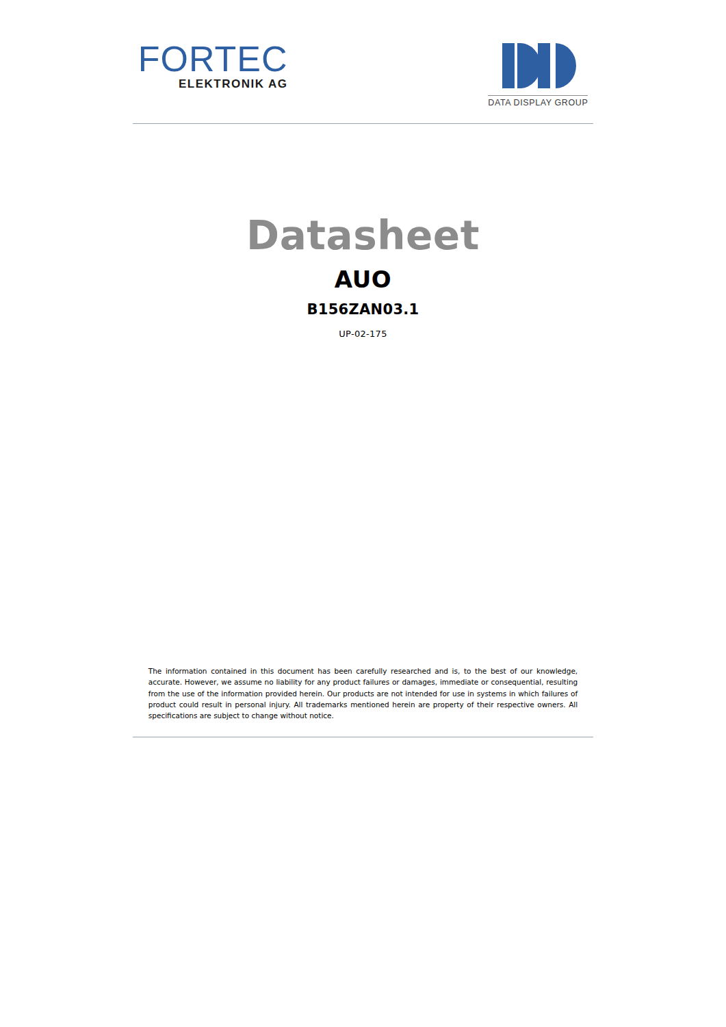FORTEC
ELEKTRONIK AG
DATA DISPLAY GROUP
Datasheet
AUO
B156ZAN03.1
UP-02-175
The information contained in this document has been carefully researched and is, to the best of our knowledge, accurate. However, we assume no liability for any product failures or damages, immediate or consequential, resulting from the use of the information provided herein. Our products are not intended for use in systems in which failures of product could result in personal injury. All trademarks mentioned herein are property of their respective owners. All specifications are subject to change without notice.